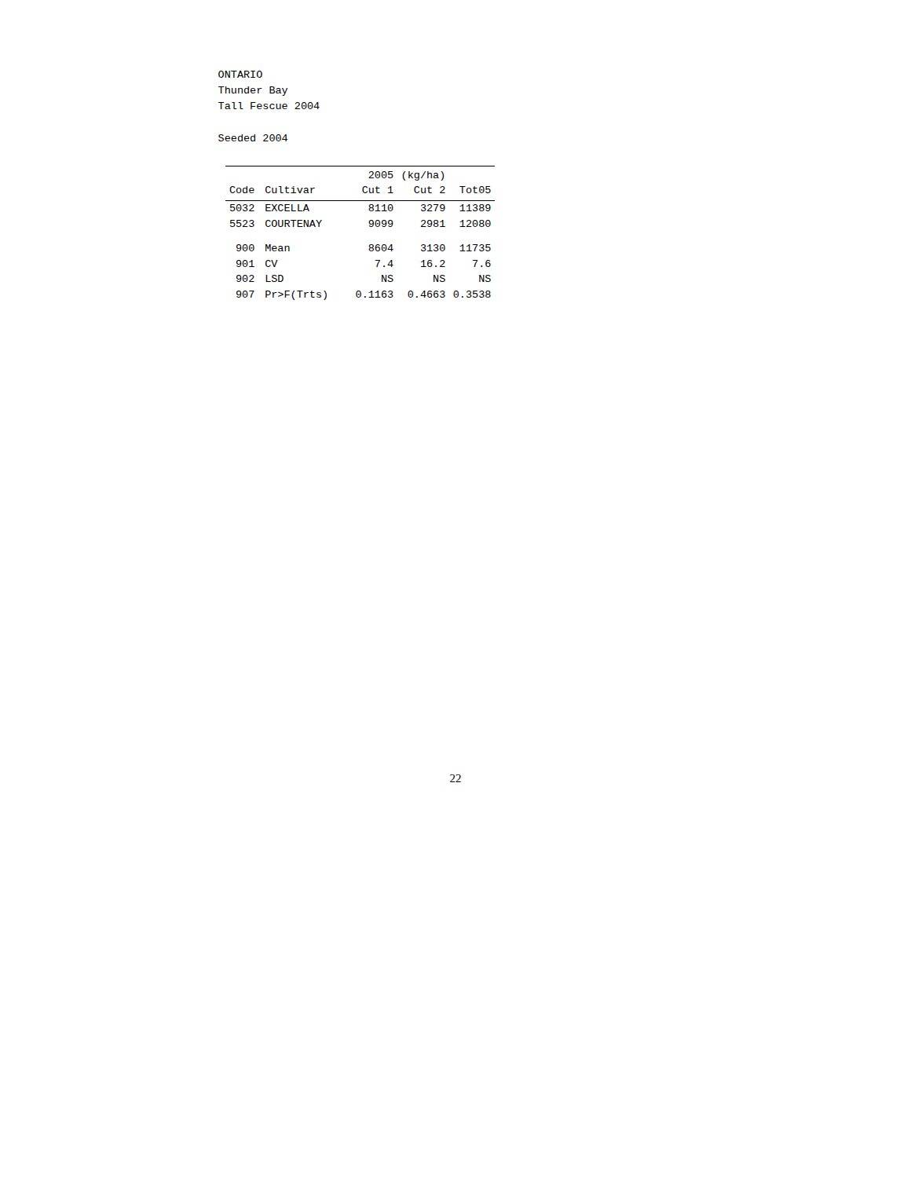ONTARIO
Thunder Bay
Tall Fescue 2004
Seeded 2004
| | | 2005 | (kg/ha) | |
| Code | Cultivar | Cut 1 | Cut 2 | Tot05 |
| 5032 | EXCELLA | 8110 | 3279 | 11389 |
| 5523 | COURTENAY | 9099 | 2981 | 12080 |
| 900 | Mean | 8604 | 3130 | 11735 |
| 901 | CV | 7.4 | 16.2 | 7.6 |
| 902 | LSD | NS | NS | NS |
| 907 | Pr>F(Trts) | 0.1163 | 0.4663 | 0.3538 |
22